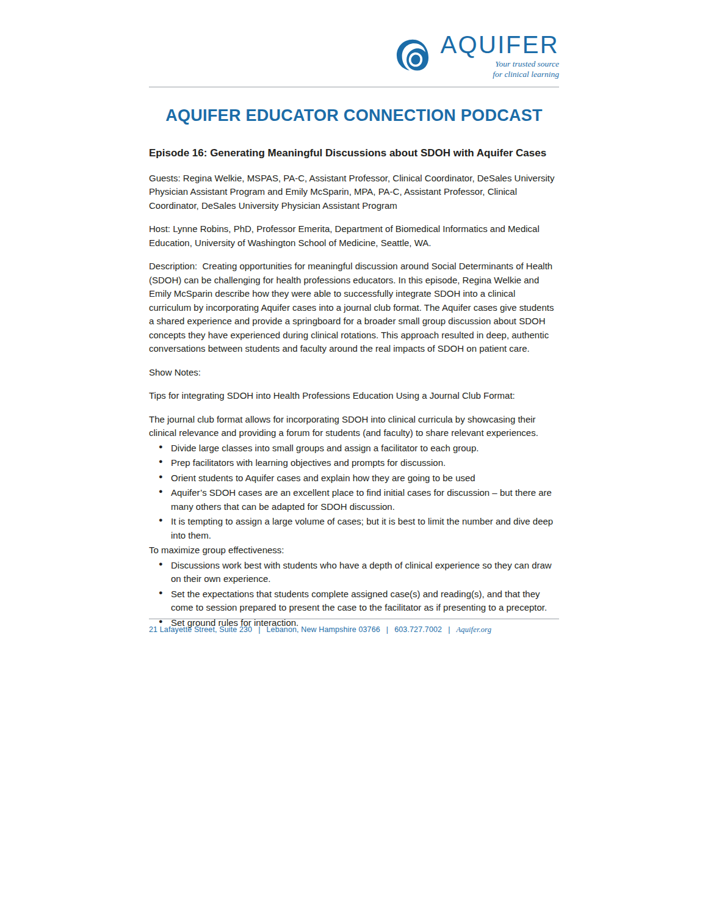AQUIFER
Your trusted source
for clinical learning
AQUIFER EDUCATOR CONNECTION PODCAST
Episode 16: Generating Meaningful Discussions about SDOH with Aquifer Cases
Guests: Regina Welkie, MSPAS, PA-C, Assistant Professor, Clinical Coordinator, DeSales University Physician Assistant Program and Emily McSparin, MPA, PA-C, Assistant Professor, Clinical Coordinator, DeSales University Physician Assistant Program
Host: Lynne Robins, PhD, Professor Emerita, Department of Biomedical Informatics and Medical Education, University of Washington School of Medicine, Seattle, WA.
Description: Creating opportunities for meaningful discussion around Social Determinants of Health (SDOH) can be challenging for health professions educators. In this episode, Regina Welkie and Emily McSparin describe how they were able to successfully integrate SDOH into a clinical curriculum by incorporating Aquifer cases into a journal club format. The Aquifer cases give students a shared experience and provide a springboard for a broader small group discussion about SDOH concepts they have experienced during clinical rotations. This approach resulted in deep, authentic conversations between students and faculty around the real impacts of SDOH on patient care.
Show Notes:
Tips for integrating SDOH into Health Professions Education Using a Journal Club Format:
The journal club format allows for incorporating SDOH into clinical curricula by showcasing their clinical relevance and providing a forum for students (and faculty) to share relevant experiences.
Divide large classes into small groups and assign a facilitator to each group.
Prep facilitators with learning objectives and prompts for discussion.
Orient students to Aquifer cases and explain how they are going to be used
Aquifer’s SDOH cases are an excellent place to find initial cases for discussion – but there are many others that can be adapted for SDOH discussion.
It is tempting to assign a large volume of cases; but it is best to limit the number and dive deep into them.
To maximize group effectiveness:
Discussions work best with students who have a depth of clinical experience so they can draw on their own experience.
Set the expectations that students complete assigned case(s) and reading(s), and that they come to session prepared to present the case to the facilitator as if presenting to a preceptor.
Set ground rules for interaction.
21 Lafayette Street, Suite 230|Lebanon, New Hampshire 03766|603.727.7002|Aquifer.org